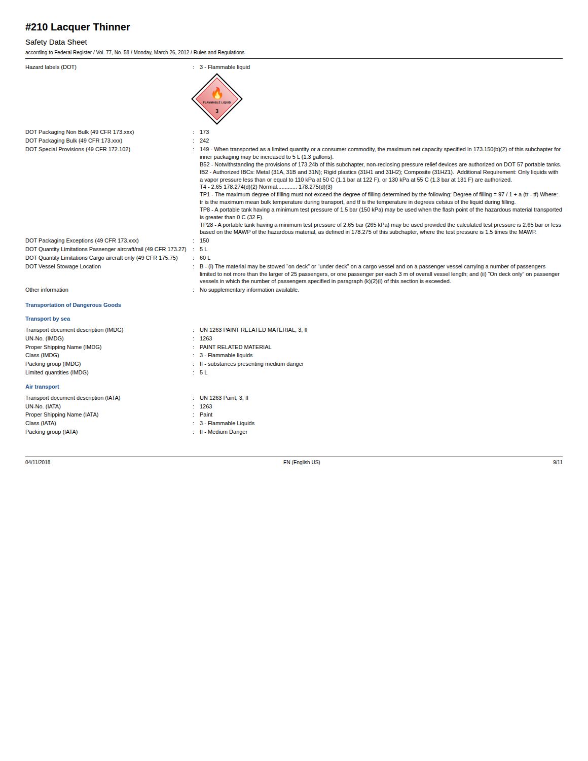#210 Lacquer Thinner
Safety Data Sheet
according to Federal Register / Vol. 77, No. 58 / Monday, March 26, 2012 / Rules and Regulations
| Hazard labels (DOT) | : | 3 - Flammable liquid |
🔥
FLAMMABLE LIQUID
3
| DOT Packaging Non Bulk (49 CFR 173.xxx) | : | 173 |
| DOT Packaging Bulk (49 CFR 173.xxx) | : | 242 |
| DOT Special Provisions (49 CFR 172.102) | : | 149 - When transported as a limited quantity or a consumer commodity, the maximum net capacity specified in 173.150(b)(2) of this subchapter for inner packaging may be increased to 5 L (1.3 gallons). B52 - Notwithstanding the provisions of 173.24b of this subchapter, non-reclosing pressure relief devices are authorized on DOT 57 portable tanks. IB2 - Authorized IBCs: Metal (31A, 31B and 31N); Rigid plastics (31H1 and 31H2); Composite (31HZ1). Additional Requirement: Only liquids with a vapor pressure less than or equal to 110 kPa at 50 C (1.1 bar at 122 F), or 130 kPa at 55 C (1.3 bar at 131 F) are authorized. T4 - 2.65 178.274(d)(2) Normal............. 178.275(d)(3) TP1 - The maximum degree of filling must not exceed the degree of filling determined by the following: Degree of filling = 97 / 1 + a (tr - tf) Where: tr is the maximum mean bulk temperature during transport, and tf is the temperature in degrees celsius of the liquid during filling. TP8 - A portable tank having a minimum test pressure of 1.5 bar (150 kPa) may be used when the flash point of the hazardous material transported is greater than 0 C (32 F). TP28 - A portable tank having a minimum test pressure of 2.65 bar (265 kPa) may be used provided the calculated test pressure is 2.65 bar or less based on the MAWP of the hazardous material, as defined in 178.275 of this subchapter, where the test pressure is 1.5 times the MAWP. |
| DOT Packaging Exceptions (49 CFR 173.xxx) | : | 150 |
| DOT Quantity Limitations Passenger aircraft/rail (49 CFR 173.27) | : | 5 L |
| DOT Quantity Limitations Cargo aircraft only (49 CFR 175.75) | : | 60 L |
| DOT Vessel Stowage Location | : | B - (i) The material may be stowed “on deck” or “under deck” on a cargo vessel and on a passenger vessel carrying a number of passengers limited to not more than the larger of 25 passengers, or one passenger per each 3 m of overall vessel length; and (ii) “On deck only” on passenger vessels in which the number of passengers specified in paragraph (k)(2)(i) of this section is exceeded. |
| Other information | : | No supplementary information available. |
Transportation of Dangerous Goods
Transport by sea
| Transport document description (IMDG) | : | UN 1263 PAINT RELATED MATERIAL, 3, II |
| UN-No. (IMDG) | : | 1263 |
| Proper Shipping Name (IMDG) | : | PAINT RELATED MATERIAL |
| Class (IMDG) | : | 3 - Flammable liquids |
| Packing group (IMDG) | : | II - substances presenting medium danger |
| Limited quantities (IMDG) | : | 5 L |
Air transport
| Transport document description (IATA) | : | UN 1263 Paint, 3, II |
| UN-No. (IATA) | : | 1263 |
| Proper Shipping Name (IATA) | : | Paint |
| Class (IATA) | : | 3 - Flammable Liquids |
| Packing group (IATA) | : | II - Medium Danger |
04/11/2018 EN (English US) 9/11